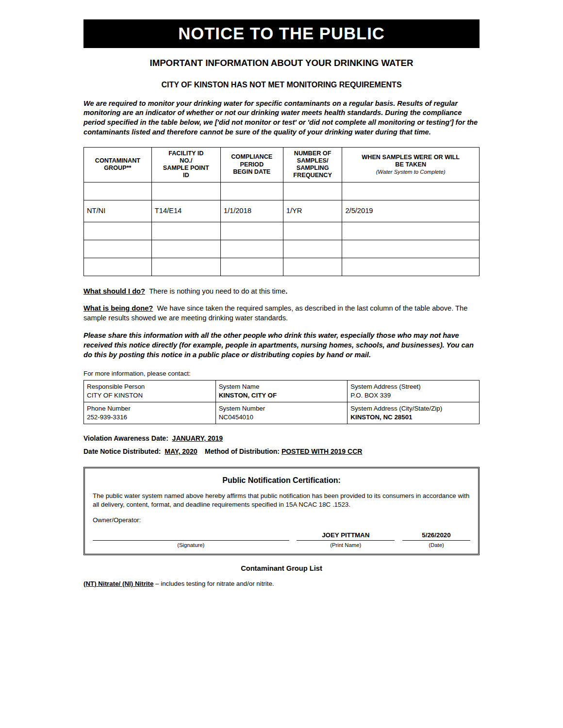NOTICE TO THE PUBLIC
IMPORTANT INFORMATION ABOUT YOUR DRINKING WATER
CITY OF KINSTON HAS NOT MET MONITORING REQUIREMENTS
We are required to monitor your drinking water for specific contaminants on a regular basis. Results of regular monitoring are an indicator of whether or not our drinking water meets health standards. During the compliance period specified in the table below, we ['did not monitor or test' or 'did not complete all monitoring or testing'] for the contaminants listed and therefore cannot be sure of the quality of your drinking water during that time.
| CONTAMINANT GROUP** | FACILITY ID NO./ SAMPLE POINT ID | COMPLIANCE PERIOD BEGIN DATE | NUMBER OF SAMPLES/ SAMPLING FREQUENCY | WHEN SAMPLES WERE OR WILL BE TAKEN (Water System to Complete) |
| --- | --- | --- | --- | --- |
| NT/NI | T14/E14 | 1/1/2018 | 1/YR | 2/5/2019 |
What should I do? There is nothing you need to do at this time.
What is being done? We have since taken the required samples, as described in the last column of the table above. The sample results showed we are meeting drinking water standards.
Please share this information with all the other people who drink this water, especially those who may not have received this notice directly (for example, people in apartments, nursing homes, schools, and businesses). You can do this by posting this notice in a public place or distributing copies by hand or mail.
For more information, please contact:
| Responsible Person CITY OF KINSTON | System Name KINSTON, CITY OF | System Address (Street) P.O. BOX 339 |
| Phone Number 252-939-3316 | System Number NC0454010 | System Address (City/State/Zip) KINSTON, NC 28501 |
Violation Awareness Date: JANUARY, 2019
Date Notice Distributed: MAY, 2020 Method of Distribution: POSTED WITH 2019 CCR
Public Notification Certification:
The public water system named above hereby affirms that public notification has been provided to its consumers in accordance with all delivery, content, format, and deadline requirements specified in 15A NCAC 18C .1523.
Owner/Operator:
(Signature)
JOEY PITTMAN
(Print Name)
5/26/2020
(Date)
Contaminant Group List
(NT) Nitrate/ (NI) Nitrite – includes testing for nitrate and/or nitrite.